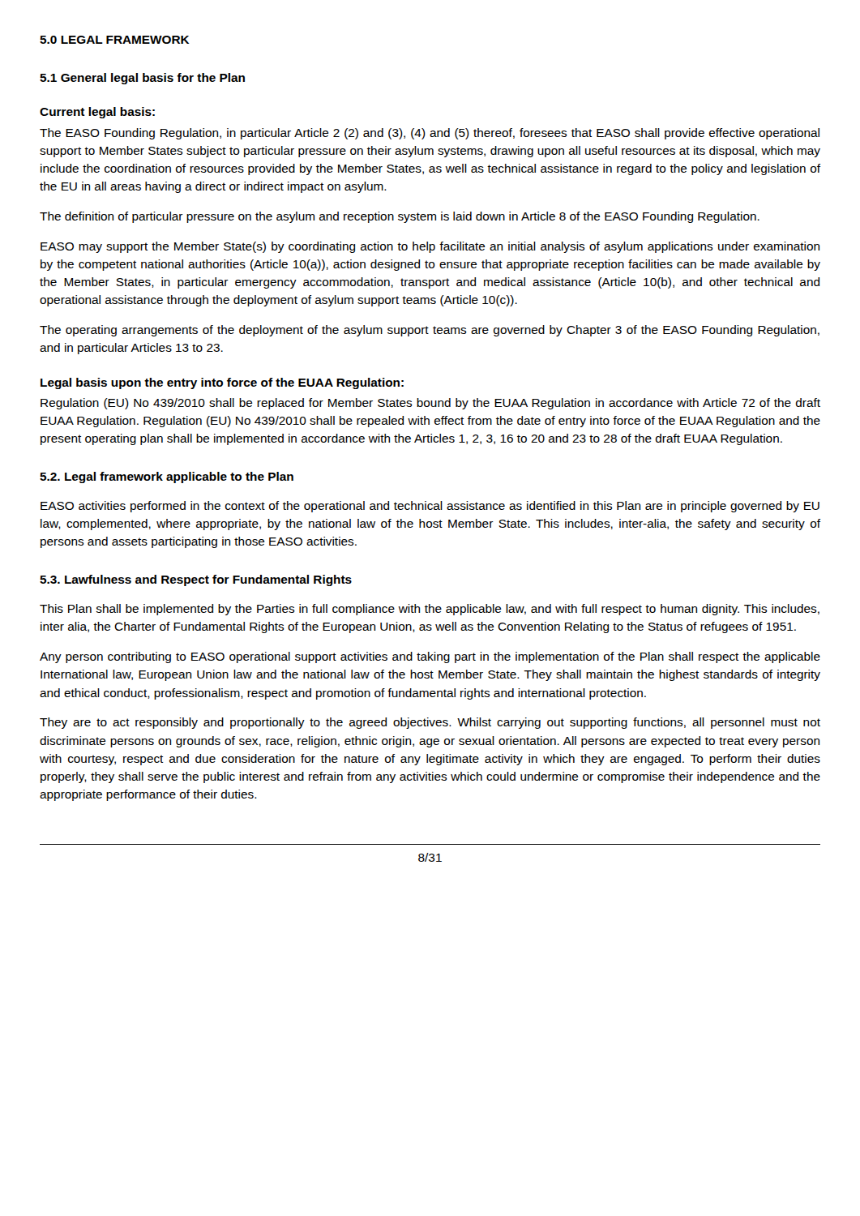5.0 LEGAL FRAMEWORK
5.1 General legal basis for the Plan
Current legal basis:
The EASO Founding Regulation, in particular Article 2 (2) and (3), (4) and (5) thereof, foresees that EASO shall provide effective operational support to Member States subject to particular pressure on their asylum systems, drawing upon all useful resources at its disposal, which may include the coordination of resources provided by the Member States, as well as technical assistance in regard to the policy and legislation of the EU in all areas having a direct or indirect impact on asylum.
The definition of particular pressure on the asylum and reception system is laid down in Article 8 of the EASO Founding Regulation.
EASO may support the Member State(s) by coordinating action to help facilitate an initial analysis of asylum applications under examination by the competent national authorities (Article 10(a)), action designed to ensure that appropriate reception facilities can be made available by the Member States, in particular emergency accommodation, transport and medical assistance (Article 10(b), and other technical and operational assistance through the deployment of asylum support teams (Article 10(c)).
The operating arrangements of the deployment of the asylum support teams are governed by Chapter 3 of the EASO Founding Regulation, and in particular Articles 13 to 23.
Legal basis upon the entry into force of the EUAA Regulation:
Regulation (EU) No 439/2010 shall be replaced for Member States bound by the EUAA Regulation in accordance with Article 72 of the draft EUAA Regulation. Regulation (EU) No 439/2010 shall be repealed with effect from the date of entry into force of the EUAA Regulation and the present operating plan shall be implemented in accordance with the Articles 1, 2, 3, 16 to 20 and 23 to 28 of the draft EUAA Regulation.
5.2. Legal framework applicable to the Plan
EASO activities performed in the context of the operational and technical assistance as identified in this Plan are in principle governed by EU law, complemented, where appropriate, by the national law of the host Member State. This includes, inter-alia, the safety and security of persons and assets participating in those EASO activities.
5.3. Lawfulness and Respect for Fundamental Rights
This Plan shall be implemented by the Parties in full compliance with the applicable law, and with full respect to human dignity. This includes, inter alia, the Charter of Fundamental Rights of the European Union, as well as the Convention Relating to the Status of refugees of 1951.
Any person contributing to EASO operational support activities and taking part in the implementation of the Plan shall respect the applicable International law, European Union law and the national law of the host Member State. They shall maintain the highest standards of integrity and ethical conduct, professionalism, respect and promotion of fundamental rights and international protection.
They are to act responsibly and proportionally to the agreed objectives. Whilst carrying out supporting functions, all personnel must not discriminate persons on grounds of sex, race, religion, ethnic origin, age or sexual orientation. All persons are expected to treat every person with courtesy, respect and due consideration for the nature of any legitimate activity in which they are engaged. To perform their duties properly, they shall serve the public interest and refrain from any activities which could undermine or compromise their independence and the appropriate performance of their duties.
8/31